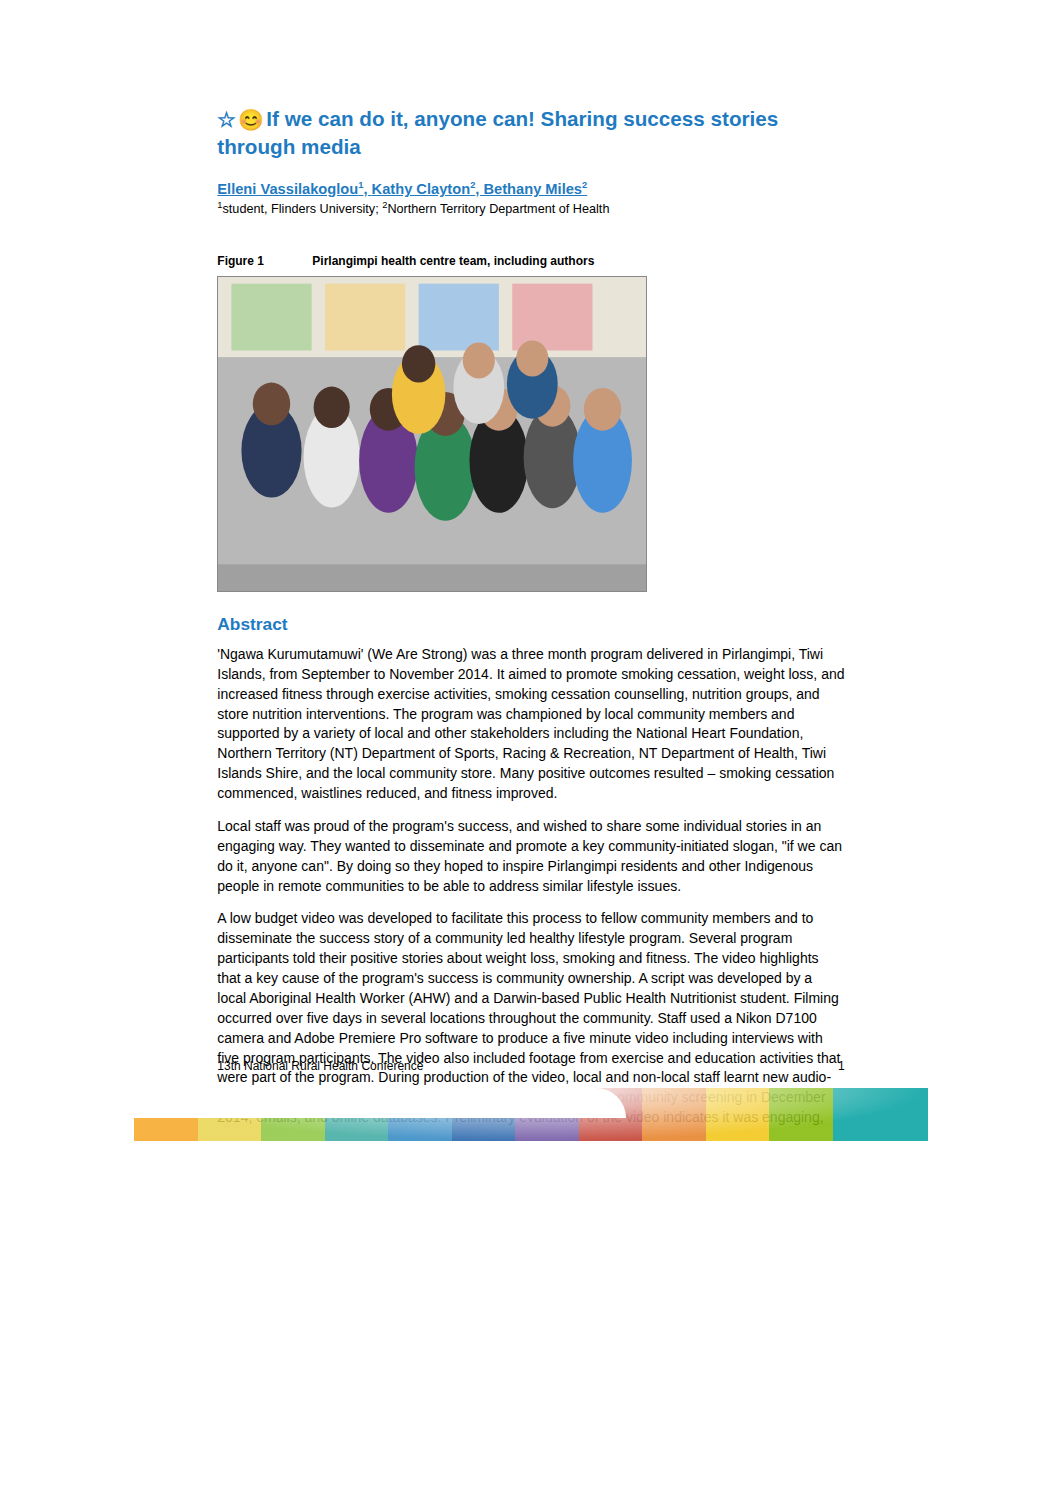☆😊If we can do it, anyone can! Sharing success stories through media
Elleni Vassilakoglou1, Kathy Clayton2, Bethany Miles2
1student, Flinders University; 2Northern Territory Department of Health
Figure 1 Pirlangimpi health centre team, including authors
Abstract
'Ngawa Kurumutamuwi' (We Are Strong) was a three month program delivered in Pirlangimpi, Tiwi Islands, from September to November 2014. It aimed to promote smoking cessation, weight loss, and increased fitness through exercise activities, smoking cessation counselling, nutrition groups, and store nutrition interventions. The program was championed by local community members and supported by a variety of local and other stakeholders including the National Heart Foundation, Northern Territory (NT) Department of Sports, Racing & Recreation, NT Department of Health, Tiwi Islands Shire, and the local community store. Many positive outcomes resulted – smoking cessation commenced, waistlines reduced, and fitness improved.
Local staff was proud of the program's success, and wished to share some individual stories in an engaging way. They wanted to disseminate and promote a key community-initiated slogan, "if we can do it, anyone can". By doing so they hoped to inspire Pirlangimpi residents and other Indigenous people in remote communities to be able to address similar lifestyle issues.
A low budget video was developed to facilitate this process to fellow community members and to disseminate the success story of a community led healthy lifestyle program. Several program participants told their positive stories about weight loss, smoking and fitness. The video highlights that a key cause of the program's success is community ownership. A script was developed by a local Aboriginal Health Worker (AHW) and a Darwin-based Public Health Nutritionist student. Filming occurred over five days in several locations throughout the community. Staff used a Nikon D7100 camera and Adobe Premiere Pro software to produce a five minute video including interviews with five program participants. The video also included footage from exercise and education activities that were part of the program. During production of the video, local and non-local staff learnt new audio-visual production skills. This video was disseminated through a community screening in December 2014, emails, and online databases. Preliminary evaluation of the video indicates it was engaging,
13th National Rural Health Conference 1